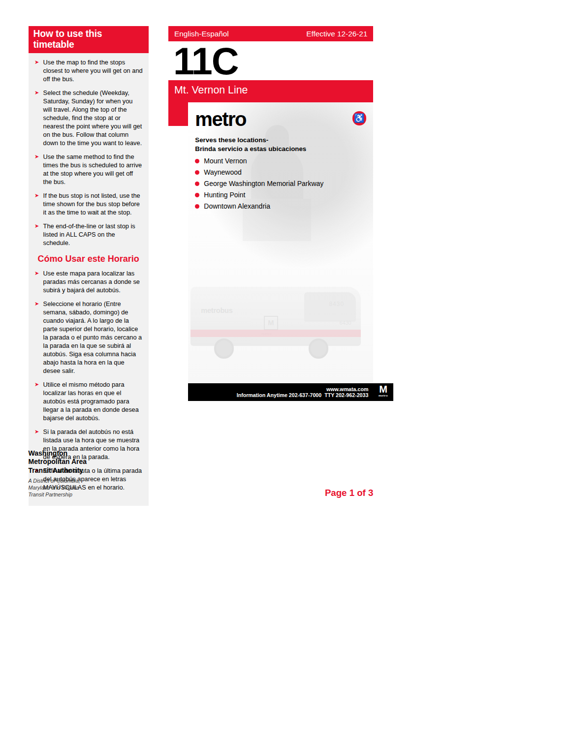How to use this timetable
Use the map to find the stops closest to where you will get on and off the bus.
Select the schedule (Weekday, Saturday, Sunday) for when you will travel. Along the top of the schedule, find the stop at or nearest the point where you will get on the bus. Follow that column down to the time you want to leave.
Use the same method to find the times the bus is scheduled to arrive at the stop where you will get off the bus.
If the bus stop is not listed, use the time shown for the bus stop before it as the time to wait at the stop.
The end-of-the-line or last stop is listed in ALL CAPS on the schedule.
Cómo Usar este Horario
Use este mapa para localizar las paradas más cercanas a donde se subirá y bajará del autobús.
Seleccione el horario (Entre semana, sábado, domingo) de cuando viajará. A lo largo de la parte superior del horario, localice la parada o el punto más cercano a la parada en la que se subirá al autobús. Siga esa columna hacia abajo hasta la hora en la que desee salir.
Utilice el mismo método para localizar las horas en que el autobús está programado para llegar a la parada en donde desea bajarse del autobús.
Si la parada del autobús no está listada use la hora que se muestra en la parada anterior como la hora de espera en la parada.
El final de la ruta o la última parada del autobús aparece en letras MAYÚSCULAS en el horario.
English-Español Effective 12-26-21
11C
Mt. Vernon Line
metrobus
8430
M
metro
6430
♿
metro bus
Serves these locations-
Brinda servicio a estas ubicaciones
Mount Vernon
Waynewood
George Washington Memorial Parkway
Hunting Point
Downtown Alexandria
www.wmata.com
Information Anytime 202-637-7000 TTY 202-962-2033
M metro
Washington
Metropolitan Area
Transit Authority
A District of Columbia,
Maryland and Virginia
Transit Partnership
Page 1 of 3